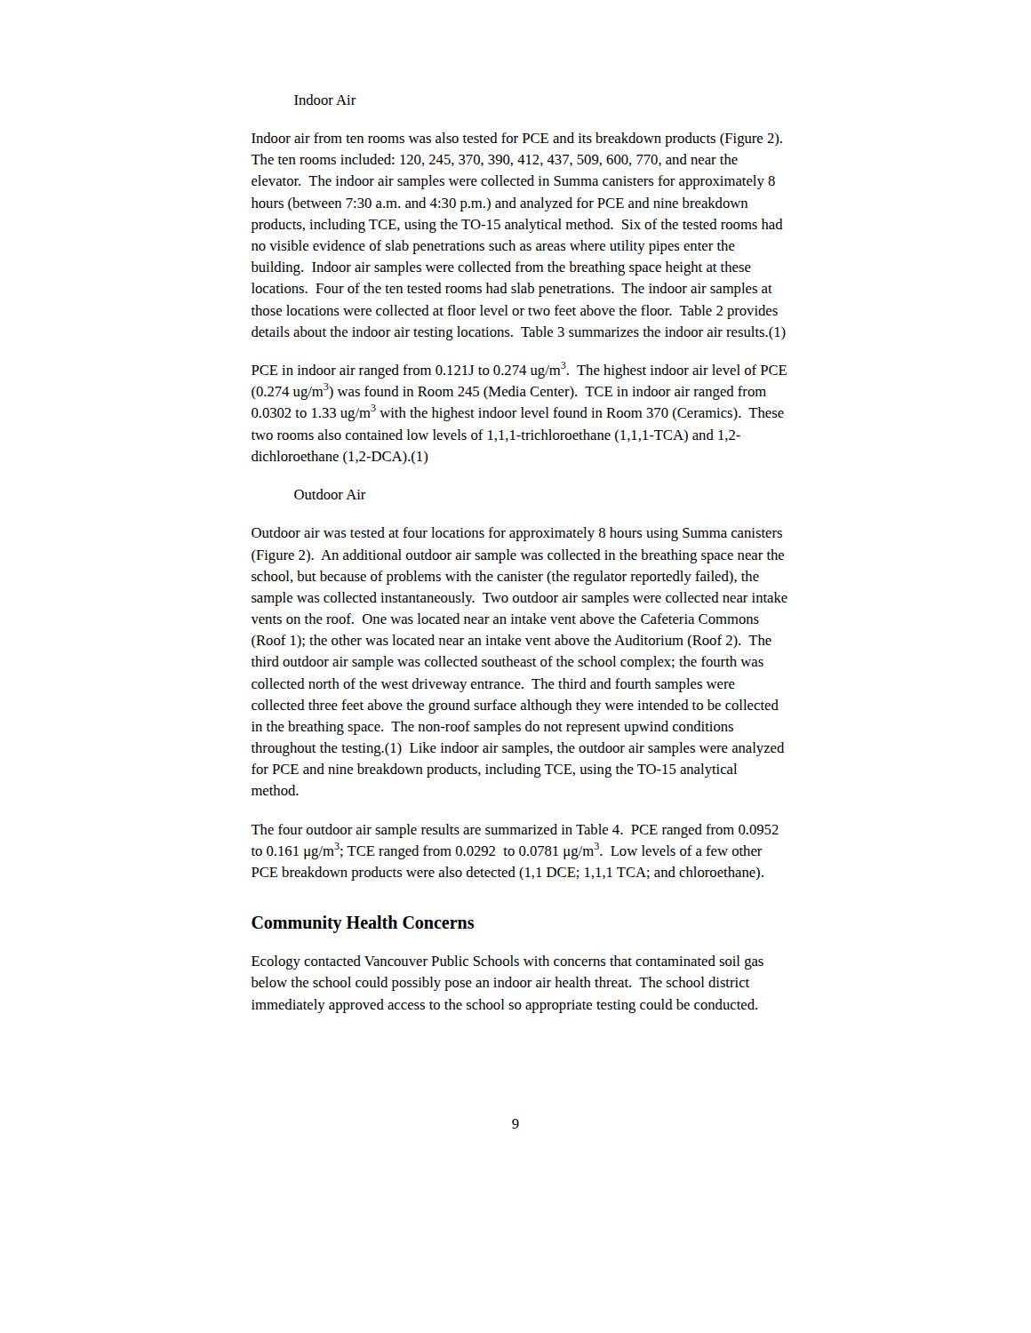Indoor Air
Indoor air from ten rooms was also tested for PCE and its breakdown products (Figure 2). The ten rooms included: 120, 245, 370, 390, 412, 437, 509, 600, 770, and near the elevator. The indoor air samples were collected in Summa canisters for approximately 8 hours (between 7:30 a.m. and 4:30 p.m.) and analyzed for PCE and nine breakdown products, including TCE, using the TO-15 analytical method. Six of the tested rooms had no visible evidence of slab penetrations such as areas where utility pipes enter the building. Indoor air samples were collected from the breathing space height at these locations. Four of the ten tested rooms had slab penetrations. The indoor air samples at those locations were collected at floor level or two feet above the floor. Table 2 provides details about the indoor air testing locations. Table 3 summarizes the indoor air results.(1)
PCE in indoor air ranged from 0.121J to 0.274 ug/m3. The highest indoor air level of PCE (0.274 ug/m3) was found in Room 245 (Media Center). TCE in indoor air ranged from 0.0302 to 1.33 ug/m3 with the highest indoor level found in Room 370 (Ceramics). These two rooms also contained low levels of 1,1,1-trichloroethane (1,1,1-TCA) and 1,2- dichloroethane (1,2-DCA).(1)
Outdoor Air
Outdoor air was tested at four locations for approximately 8 hours using Summa canisters (Figure 2). An additional outdoor air sample was collected in the breathing space near the school, but because of problems with the canister (the regulator reportedly failed), the sample was collected instantaneously. Two outdoor air samples were collected near intake vents on the roof. One was located near an intake vent above the Cafeteria Commons (Roof 1); the other was located near an intake vent above the Auditorium (Roof 2). The third outdoor air sample was collected southeast of the school complex; the fourth was collected north of the west driveway entrance. The third and fourth samples were collected three feet above the ground surface although they were intended to be collected in the breathing space. The non-roof samples do not represent upwind conditions throughout the testing.(1) Like indoor air samples, the outdoor air samples were analyzed for PCE and nine breakdown products, including TCE, using the TO-15 analytical method.
The four outdoor air sample results are summarized in Table 4. PCE ranged from 0.0952 to 0.161 μg/m3; TCE ranged from 0.0292 to 0.0781 μg/m3. Low levels of a few other PCE breakdown products were also detected (1,1 DCE; 1,1,1 TCA; and chloroethane).
Community Health Concerns
Ecology contacted Vancouver Public Schools with concerns that contaminated soil gas below the school could possibly pose an indoor air health threat. The school district immediately approved access to the school so appropriate testing could be conducted.
9